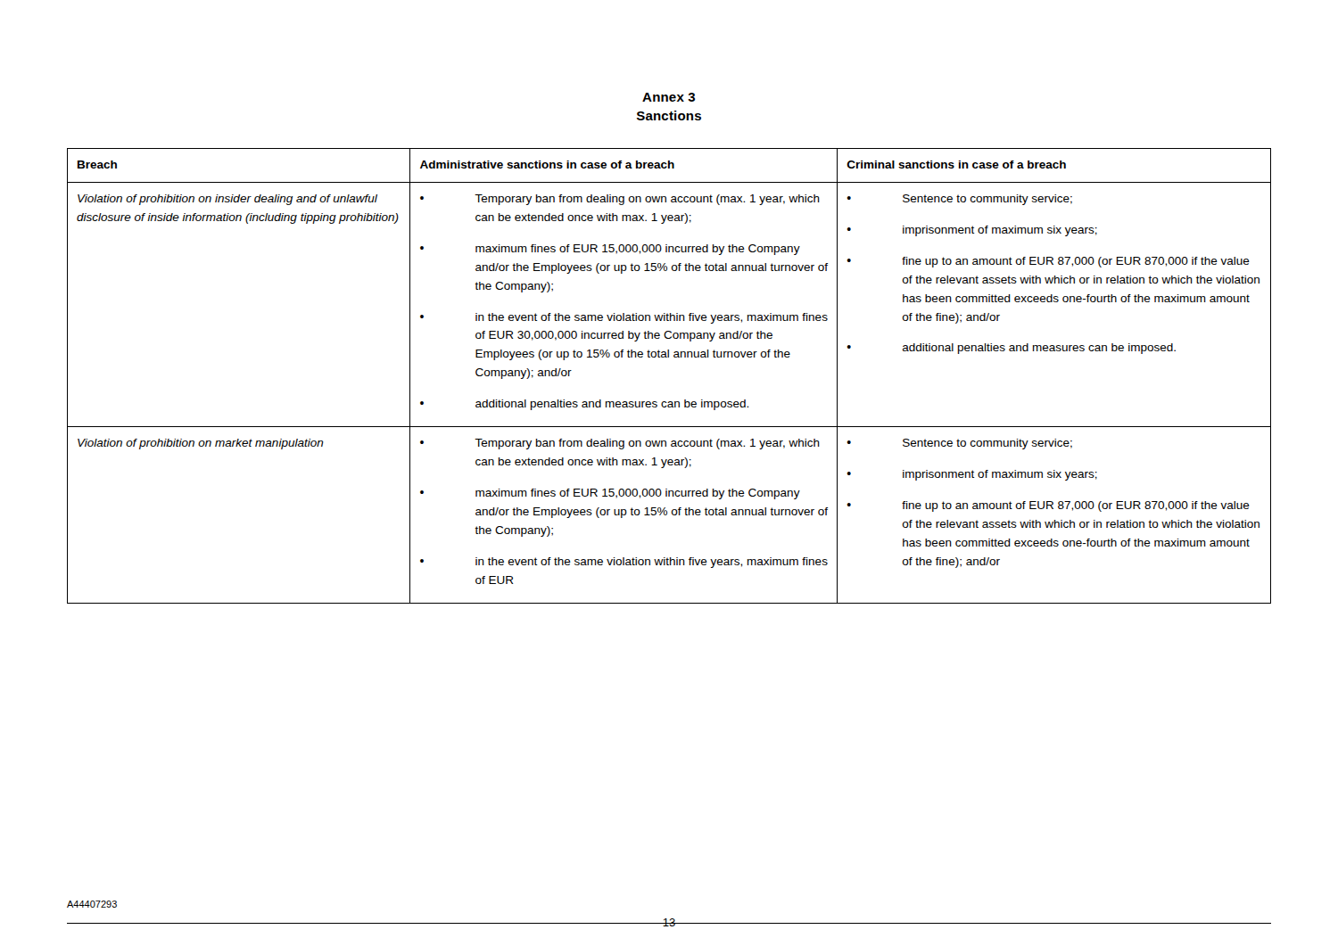Annex 3
Sanctions
| Breach | Administrative sanctions in case of a breach | Criminal sanctions in case of a breach |
| --- | --- | --- |
| Violation of prohibition on insider dealing and of unlawful disclosure of inside information (including tipping prohibition) | Temporary ban from dealing on own account (max. 1 year, which can be extended once with max. 1 year); maximum fines of EUR 15,000,000 incurred by the Company and/or the Employees (or up to 15% of the total annual turnover of the Company); in the event of the same violation within five years, maximum fines of EUR 30,000,000 incurred by the Company and/or the Employees (or up to 15% of the total annual turnover of the Company); and/or additional penalties and measures can be imposed. | Sentence to community service; imprisonment of maximum six years; fine up to an amount of EUR 87,000 (or EUR 870,000 if the value of the relevant assets with which or in relation to which the violation has been committed exceeds one-fourth of the maximum amount of the fine); and/or additional penalties and measures can be imposed. |
| Violation of prohibition on market manipulation | Temporary ban from dealing on own account (max. 1 year, which can be extended once with max. 1 year); maximum fines of EUR 15,000,000 incurred by the Company and/or the Employees (or up to 15% of the total annual turnover of the Company); in the event of the same violation within five years, maximum fines of EUR | Sentence to community service; imprisonment of maximum six years; fine up to an amount of EUR 87,000 (or EUR 870,000 if the value of the relevant assets with which or in relation to which the violation has been committed exceeds one-fourth of the maximum amount of the fine); and/or |
A44407293
13